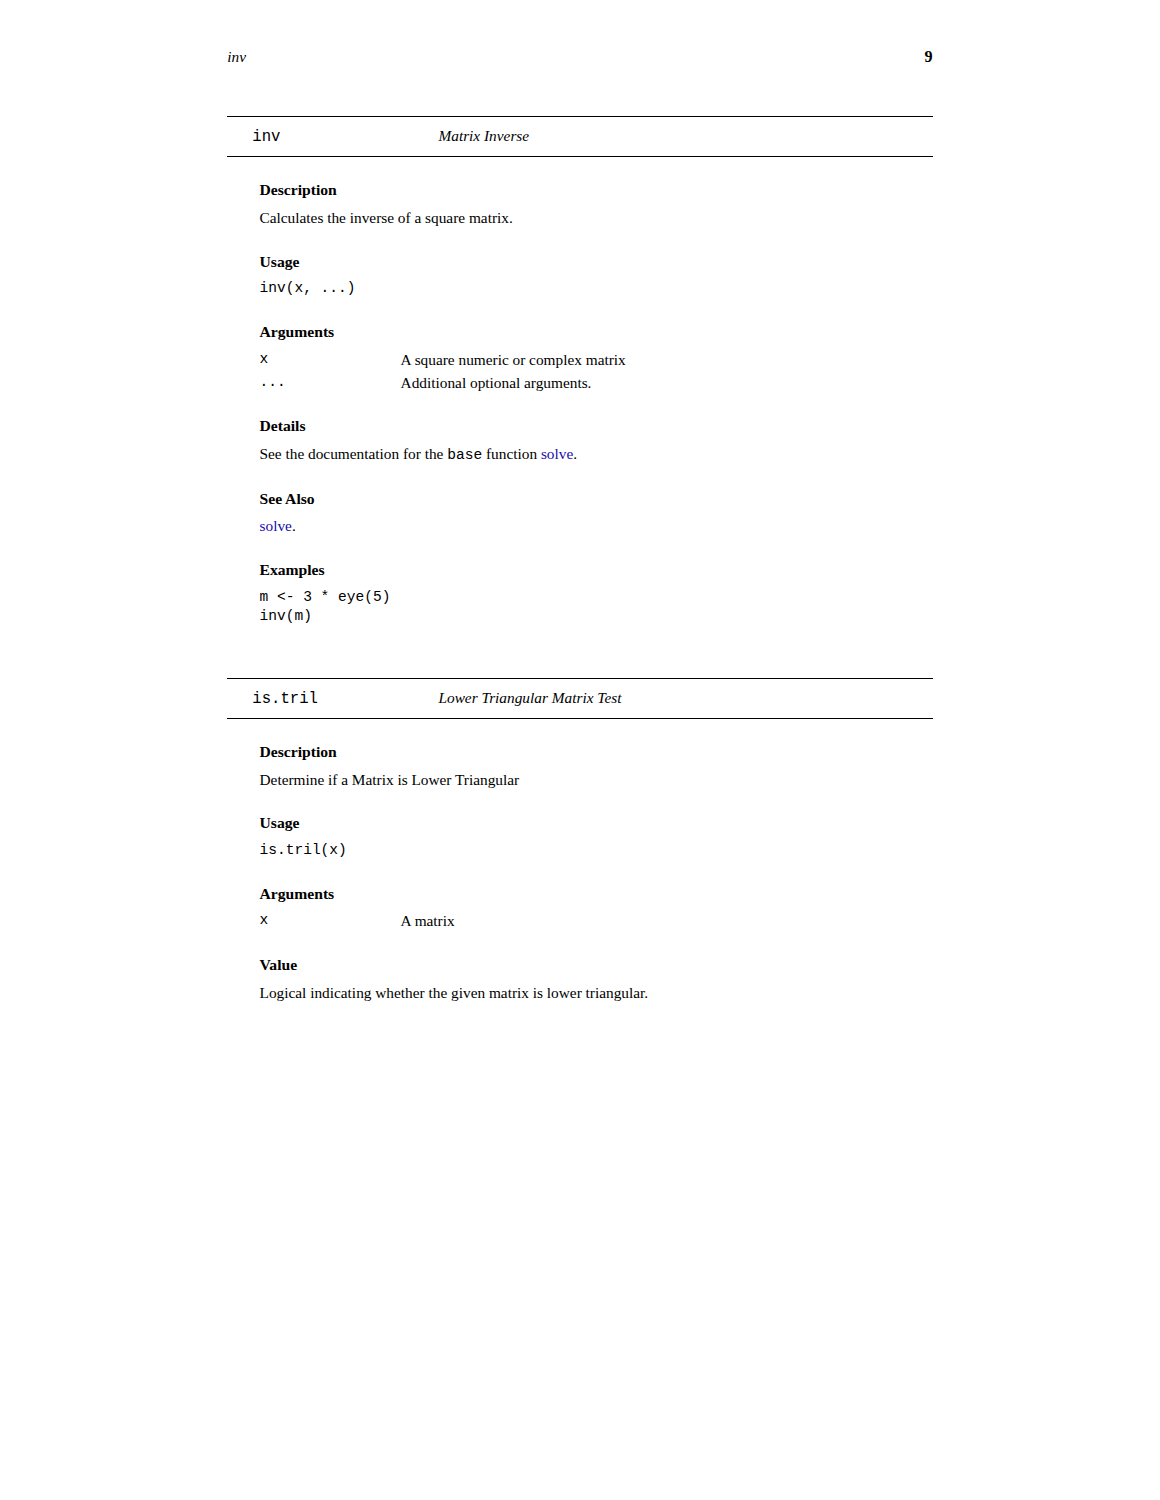inv 9
inv Matrix Inverse
Description
Calculates the inverse of a square matrix.
Usage
inv(x, ...)
Arguments
x
A square numeric or complex matrix
...
Additional optional arguments.
Details
See the documentation for the base function solve.
See Also
solve.
Examples
m <- 3 * eye(5)
inv(m)
is.tril Lower Triangular Matrix Test
Description
Determine if a Matrix is Lower Triangular
Usage
is.tril(x)
Arguments
x
A matrix
Value
Logical indicating whether the given matrix is lower triangular.